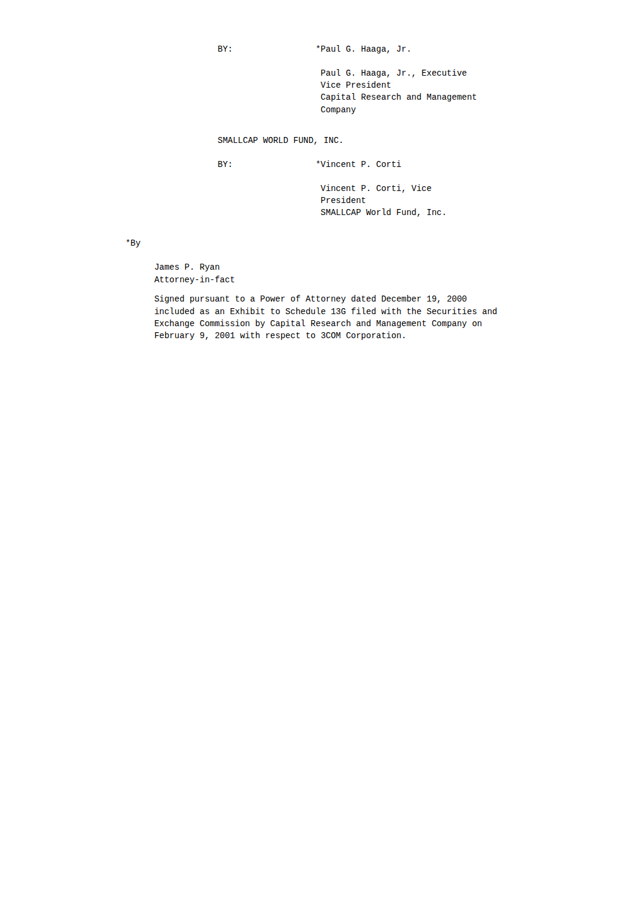BY:
*Paul G. Haaga, Jr.
 Paul G. Haaga, Jr., Executive
 Vice President
 Capital Research and Management
 Company
SMALLCAP WORLD FUND, INC.
BY:
*Vincent P. Corti
 Vincent P. Corti, Vice
 President
 SMALLCAP World Fund, Inc.
*By
James P. Ryan
Attorney-in-fact
Signed pursuant to a Power of Attorney dated December 19, 2000
included as an Exhibit to Schedule 13G filed with the Securities and
Exchange Commission by Capital Research and Management Company on
February 9, 2001 with respect to 3COM Corporation.